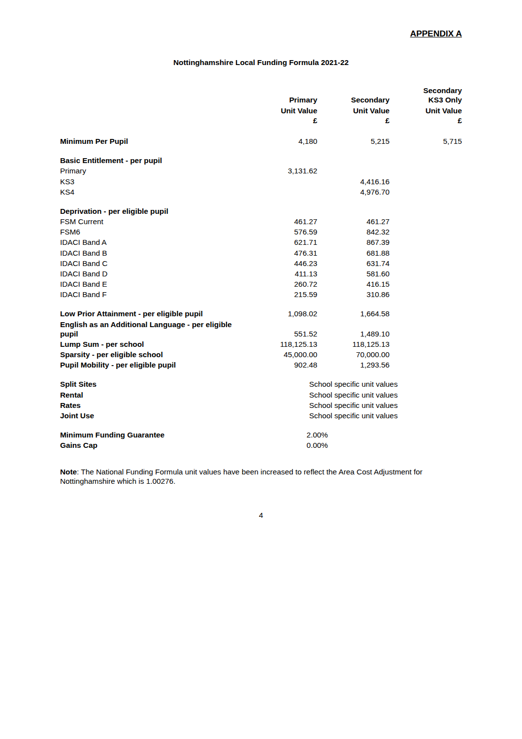APPENDIX A
Nottinghamshire Local Funding Formula 2021-22
| | Primary | Secondary | Secondary KS3 Only |
| --- | --- | --- | --- |
| | Unit Value | Unit Value | Unit Value |
| | £ | £ | £ |
| Minimum Per Pupil | 4,180 | 5,215 | 5,715 |
| Basic Entitlement - per pupil | | | |
| Primary | 3,131.62 | | |
| KS3 | | 4,416.16 | |
| KS4 | | 4,976.70 | |
| Deprivation - per eligible pupil | | | |
| FSM Current | 461.27 | 461.27 | |
| FSM6 | 576.59 | 842.32 | |
| IDACI Band A | 621.71 | 867.39 | |
| IDACI Band B | 476.31 | 681.88 | |
| IDACI Band C | 446.23 | 631.74 | |
| IDACI Band D | 411.13 | 581.60 | |
| IDACI Band E | 260.72 | 416.15 | |
| IDACI Band F | 215.59 | 310.86 | |
| Low Prior Attainment - per eligible pupil | 1,098.02 | 1,664.58 | |
| English as an Additional Language - per eligible pupil | 551.52 | 1,489.10 | |
| Lump Sum - per school | 118,125.13 | 118,125.13 | |
| Sparsity - per eligible school | 45,000.00 | 70,000.00 | |
| Pupil Mobility - per eligible pupil | 902.48 | 1,293.56 | |
| Split Sites | School specific unit values |
| Rental | School specific unit values |
| Rates | School specific unit values |
| Joint Use | School specific unit values |
| Minimum Funding Guarantee | 2.00% | |
| Gains Cap | 0.00% | |
Note: The National Funding Formula unit values have been increased to reflect the Area Cost Adjustment for Nottinghamshire which is 1.00276.
4